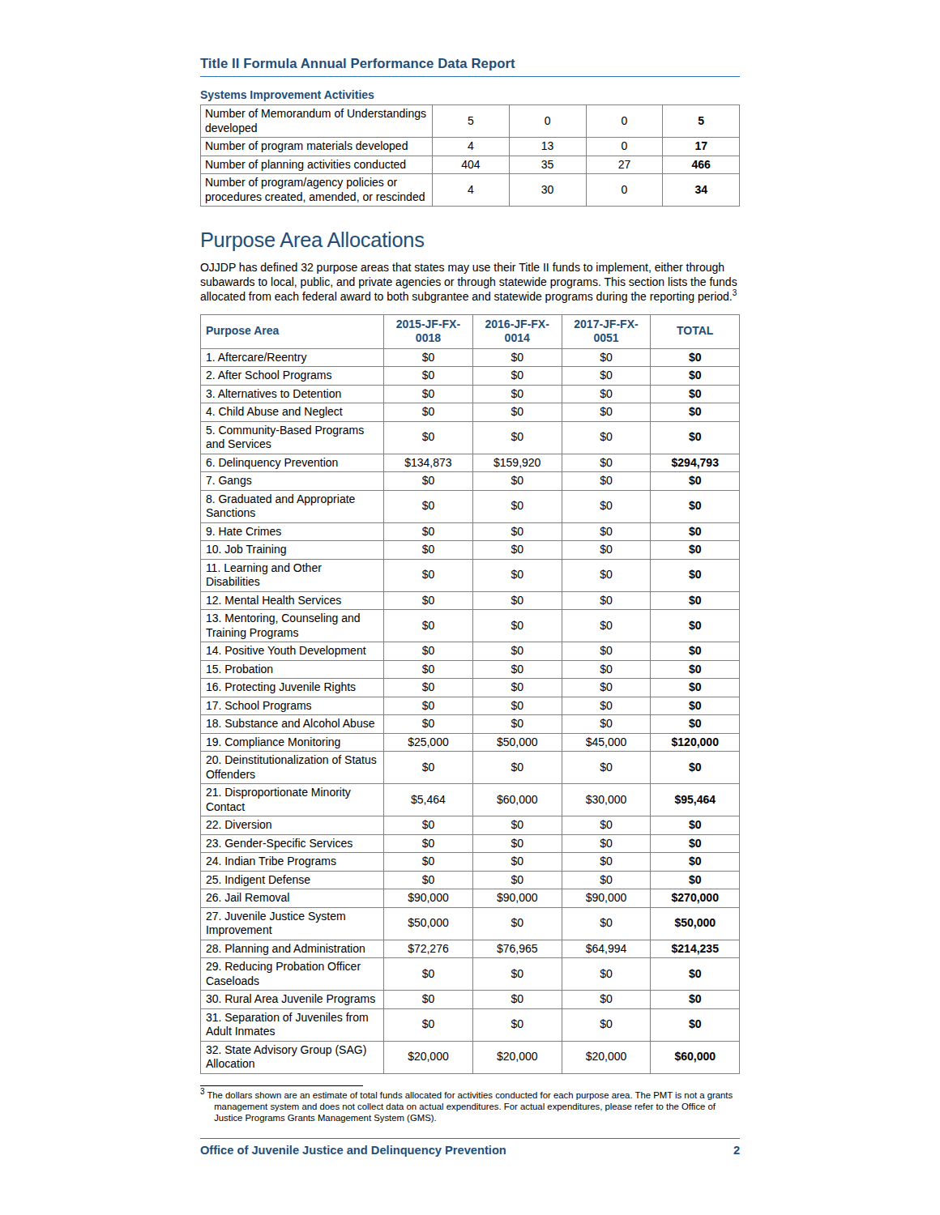Title II Formula Annual Performance Data Report
Systems Improvement Activities
| Number of Memorandum of Understandings developed | 5 | 0 | 0 | 5 |
| Number of program materials developed | 4 | 13 | 0 | 17 |
| Number of planning activities conducted | 404 | 35 | 27 | 466 |
| Number of program/agency policies or procedures created, amended, or rescinded | 4 | 30 | 0 | 34 |
Purpose Area Allocations
OJJDP has defined 32 purpose areas that states may use their Title II funds to implement, either through subawards to local, public, and private agencies or through statewide programs. This section lists the funds allocated from each federal award to both subgrantee and statewide programs during the reporting period.3
| Purpose Area | 2015-JF-FX-0018 | 2016-JF-FX-0014 | 2017-JF-FX-0051 | TOTAL |
| --- | --- | --- | --- | --- |
| 1. Aftercare/Reentry | $0 | $0 | $0 | $0 |
| 2. After School Programs | $0 | $0 | $0 | $0 |
| 3. Alternatives to Detention | $0 | $0 | $0 | $0 |
| 4. Child Abuse and Neglect | $0 | $0 | $0 | $0 |
| 5. Community-Based Programs and Services | $0 | $0 | $0 | $0 |
| 6. Delinquency Prevention | $134,873 | $159,920 | $0 | $294,793 |
| 7. Gangs | $0 | $0 | $0 | $0 |
| 8. Graduated and Appropriate Sanctions | $0 | $0 | $0 | $0 |
| 9. Hate Crimes | $0 | $0 | $0 | $0 |
| 10. Job Training | $0 | $0 | $0 | $0 |
| 11. Learning and Other Disabilities | $0 | $0 | $0 | $0 |
| 12. Mental Health Services | $0 | $0 | $0 | $0 |
| 13. Mentoring, Counseling and Training Programs | $0 | $0 | $0 | $0 |
| 14. Positive Youth Development | $0 | $0 | $0 | $0 |
| 15. Probation | $0 | $0 | $0 | $0 |
| 16. Protecting Juvenile Rights | $0 | $0 | $0 | $0 |
| 17. School Programs | $0 | $0 | $0 | $0 |
| 18. Substance and Alcohol Abuse | $0 | $0 | $0 | $0 |
| 19. Compliance Monitoring | $25,000 | $50,000 | $45,000 | $120,000 |
| 20. Deinstitutionalization of Status Offenders | $0 | $0 | $0 | $0 |
| 21. Disproportionate Minority Contact | $5,464 | $60,000 | $30,000 | $95,464 |
| 22. Diversion | $0 | $0 | $0 | $0 |
| 23. Gender-Specific Services | $0 | $0 | $0 | $0 |
| 24. Indian Tribe Programs | $0 | $0 | $0 | $0 |
| 25. Indigent Defense | $0 | $0 | $0 | $0 |
| 26. Jail Removal | $90,000 | $90,000 | $90,000 | $270,000 |
| 27. Juvenile Justice System Improvement | $50,000 | $0 | $0 | $50,000 |
| 28. Planning and Administration | $72,276 | $76,965 | $64,994 | $214,235 |
| 29. Reducing Probation Officer Caseloads | $0 | $0 | $0 | $0 |
| 30. Rural Area Juvenile Programs | $0 | $0 | $0 | $0 |
| 31. Separation of Juveniles from Adult Inmates | $0 | $0 | $0 | $0 |
| 32. State Advisory Group (SAG) Allocation | $20,000 | $20,000 | $20,000 | $60,000 |
3 The dollars shown are an estimate of total funds allocated for activities conducted for each purpose area. The PMT is not a grants management system and does not collect data on actual expenditures. For actual expenditures, please refer to the Office of Justice Programs Grants Management System (GMS).
Office of Juvenile Justice and Delinquency Prevention 2